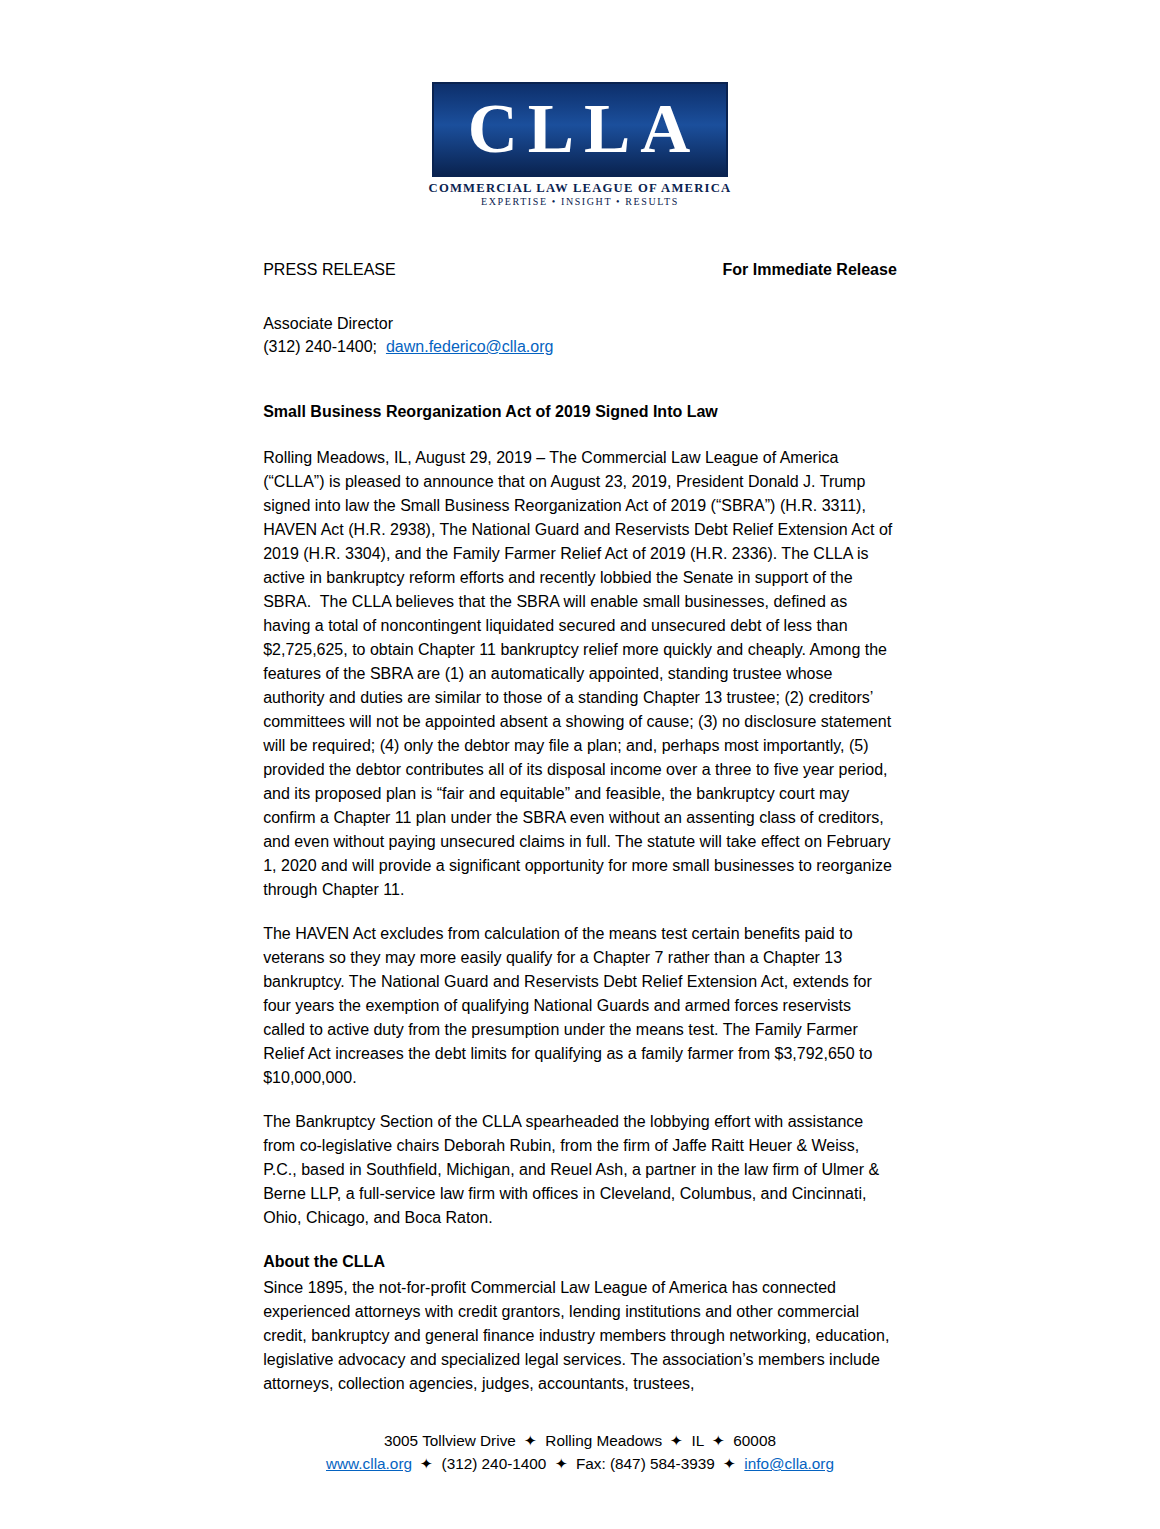CLLA
COMMERCIAL LAW LEAGUE OF AMERICA
EXPERTISE • INSIGHT • RESULTS
PRESS RELEASE For Immediate Release
Associate Director
(312) 240-1400; dawn.federico@clla.org
Small Business Reorganization Act of 2019 Signed Into Law
Rolling Meadows, IL, August 29, 2019 – The Commercial Law League of America (“CLLA”) is pleased to announce that on August 23, 2019, President Donald J. Trump signed into law the Small Business Reorganization Act of 2019 (“SBRA”) (H.R. 3311), HAVEN Act (H.R. 2938), The National Guard and Reservists Debt Relief Extension Act of 2019 (H.R. 3304), and the Family Farmer Relief Act of 2019 (H.R. 2336). The CLLA is active in bankruptcy reform efforts and recently lobbied the Senate in support of the SBRA. The CLLA believes that the SBRA will enable small businesses, defined as having a total of noncontingent liquidated secured and unsecured debt of less than $2,725,625, to obtain Chapter 11 bankruptcy relief more quickly and cheaply. Among the features of the SBRA are (1) an automatically appointed, standing trustee whose authority and duties are similar to those of a standing Chapter 13 trustee; (2) creditors’ committees will not be appointed absent a showing of cause; (3) no disclosure statement will be required; (4) only the debtor may file a plan; and, perhaps most importantly, (5) provided the debtor contributes all of its disposal income over a three to five year period, and its proposed plan is “fair and equitable” and feasible, the bankruptcy court may confirm a Chapter 11 plan under the SBRA even without an assenting class of creditors, and even without paying unsecured claims in full. The statute will take effect on February 1, 2020 and will provide a significant opportunity for more small businesses to reorganize through Chapter 11.
The HAVEN Act excludes from calculation of the means test certain benefits paid to veterans so they may more easily qualify for a Chapter 7 rather than a Chapter 13 bankruptcy. The National Guard and Reservists Debt Relief Extension Act, extends for four years the exemption of qualifying National Guards and armed forces reservists called to active duty from the presumption under the means test. The Family Farmer Relief Act increases the debt limits for qualifying as a family farmer from $3,792,650 to $10,000,000.
The Bankruptcy Section of the CLLA spearheaded the lobbying effort with assistance from co-legislative chairs Deborah Rubin, from the firm of Jaffe Raitt Heuer & Weiss, P.C., based in Southfield, Michigan, and Reuel Ash, a partner in the law firm of Ulmer & Berne LLP, a full-service law firm with offices in Cleveland, Columbus, and Cincinnati, Ohio, Chicago, and Boca Raton.
About the CLLA
Since 1895, the not-for-profit Commercial Law League of America has connected experienced attorneys with credit grantors, lending institutions and other commercial credit, bankruptcy and general finance industry members through networking, education, legislative advocacy and specialized legal services. The association’s members include attorneys, collection agencies, judges, accountants, trustees,
3005 Tollview Drive ✦ Rolling Meadows ✦ IL ✦ 60008
www.clla.org ✦ (312) 240-1400 ✦ Fax: (847) 584-3939 ✦ info@clla.org